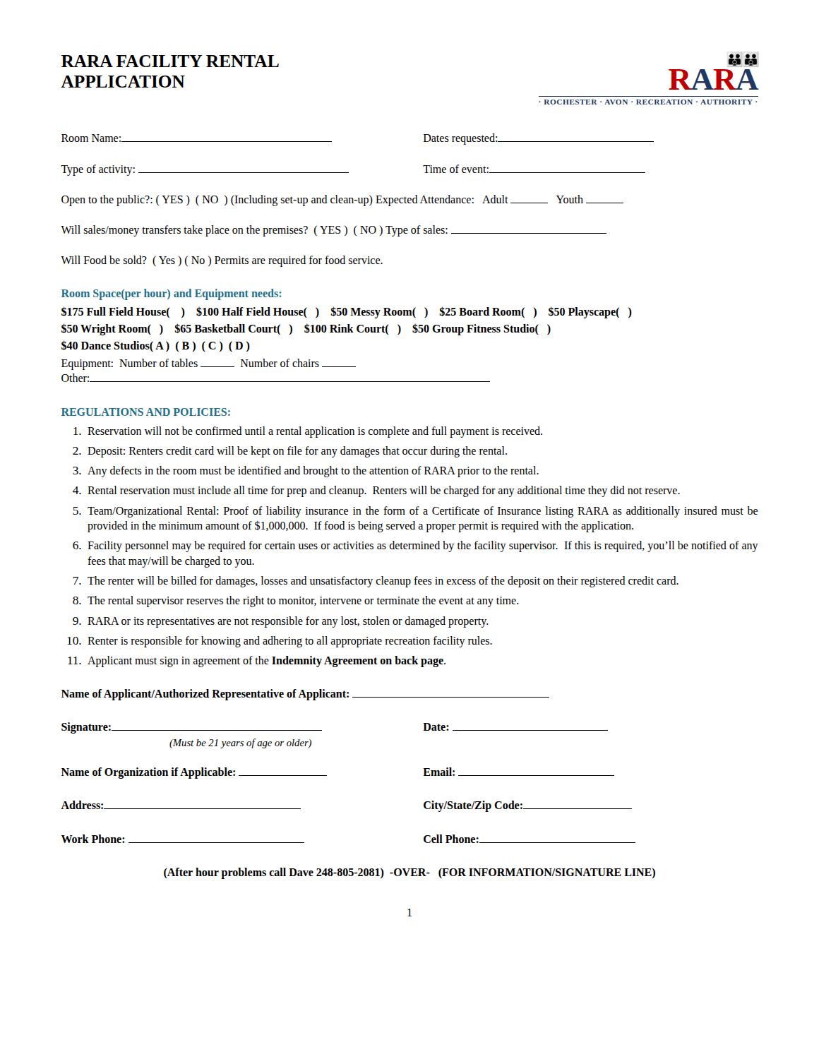RARA FACILITY RENTAL
APPLICATION
👪👪
RARA
· ROCHESTER · AVON · RECREATION · AUTHORITY ·
Room Name:
Dates requested:
Type of activity:
Time of event:
Open to the public?: ( YES ) ( NO ) (Including set-up and clean-up) Expected Attendance: Adult Youth
Will sales/money transfers take place on the premises? ( YES ) ( NO ) Type of sales:
Will Food be sold? ( Yes ) ( No ) Permits are required for food service.
Room Space(per hour) and Equipment needs:
$175 Full Field House( ) $100 Half Field House( ) $50 Messy Room( ) $25 Board Room( ) $50 Playscape( )
$50 Wright Room( ) $65 Basketball Court( ) $100 Rink Court( ) $50 Group Fitness Studio( )
$40 Dance Studios( A ) ( B ) ( C ) ( D )
Equipment: Number of tables Number of chairs
Other:
REGULATIONS AND POLICIES:
Reservation will not be confirmed until a rental application is complete and full payment is received.
Deposit: Renters credit card will be kept on file for any damages that occur during the rental.
Any defects in the room must be identified and brought to the attention of RARA prior to the rental.
Rental reservation must include all time for prep and cleanup. Renters will be charged for any additional time they did not reserve.
Team/Organizational Rental: Proof of liability insurance in the form of a Certificate of Insurance listing RARA as additionally insured must be provided in the minimum amount of $1,000,000. If food is being served a proper permit is required with the application.
Facility personnel may be required for certain uses or activities as determined by the facility supervisor. If this is required, you’ll be notified of any fees that may/will be charged to you.
The renter will be billed for damages, losses and unsatisfactory cleanup fees in excess of the deposit on their registered credit card.
The rental supervisor reserves the right to monitor, intervene or terminate the event at any time.
RARA or its representatives are not responsible for any lost, stolen or damaged property.
Renter is responsible for knowing and adhering to all appropriate recreation facility rules.
Applicant must sign in agreement of the Indemnity Agreement on back page.
Name of Applicant/Authorized Representative of Applicant:
Signature:
Date:
(Must be 21 years of age or older)
Name of Organization if Applicable:
Email:
Address:
City/State/Zip Code:
Work Phone:
Cell Phone:
(After hour problems call Dave 248-805-2081) -OVER- (FOR INFORMATION/SIGNATURE LINE)
1